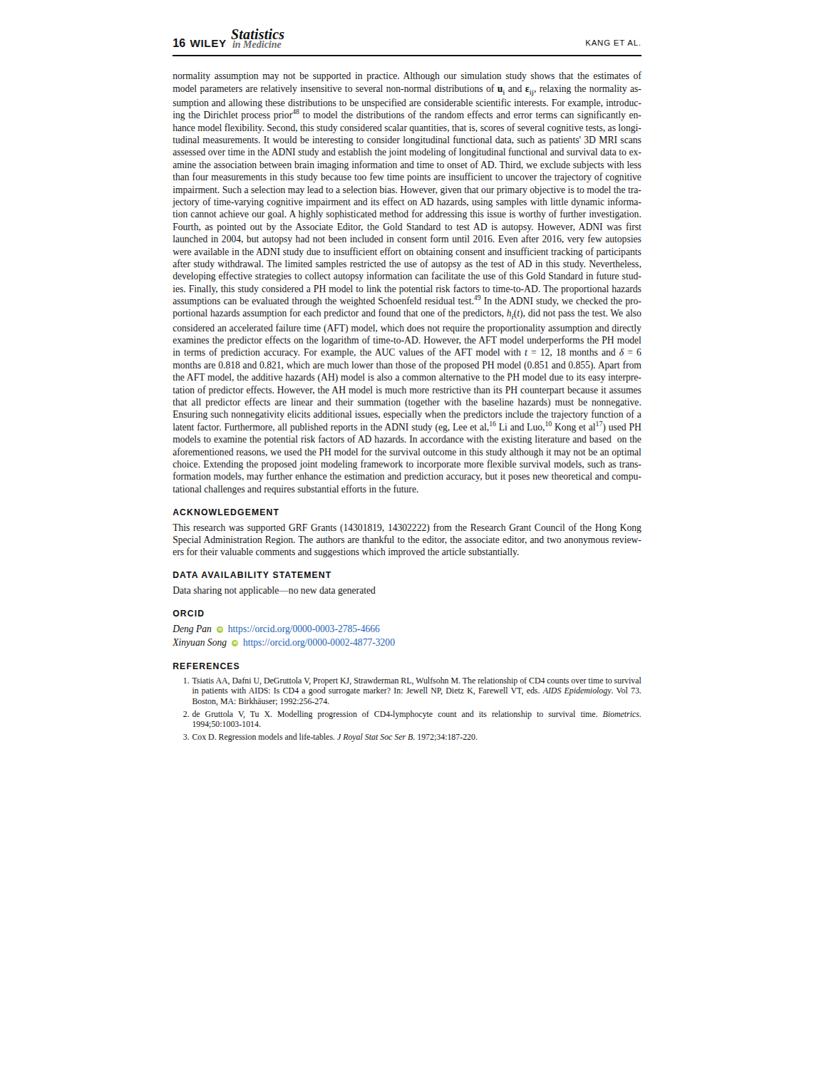16 WILEY Statistics in Medicine
Kang et al.
normality assumption may not be supported in practice. Although our simulation study shows that the estimates of model parameters are relatively insensitive to several non-normal distributions of ui and εij, relaxing the normality assumption and allowing these distributions to be unspecified are considerable scientific interests. For example, introducing the Dirichlet process prior48 to model the distributions of the random effects and error terms can significantly enhance model flexibility. Second, this study considered scalar quantities, that is, scores of several cognitive tests, as longitudinal measurements. It would be interesting to consider longitudinal functional data, such as patients' 3D MRI scans assessed over time in the ADNI study and establish the joint modeling of longitudinal functional and survival data to examine the association between brain imaging information and time to onset of AD. Third, we exclude subjects with less than four measurements in this study because too few time points are insufficient to uncover the trajectory of cognitive impairment. Such a selection may lead to a selection bias. However, given that our primary objective is to model the trajectory of time-varying cognitive impairment and its effect on AD hazards, using samples with little dynamic information cannot achieve our goal. A highly sophisticated method for addressing this issue is worthy of further investigation. Fourth, as pointed out by the Associate Editor, the Gold Standard to test AD is autopsy. However, ADNI was first launched in 2004, but autopsy had not been included in consent form until 2016. Even after 2016, very few autopsies were available in the ADNI study due to insufficient effort on obtaining consent and insufficient tracking of participants after study withdrawal. The limited samples restricted the use of autopsy as the test of AD in this study. Nevertheless, developing effective strategies to collect autopsy information can facilitate the use of this Gold Standard in future studies. Finally, this study considered a PH model to link the potential risk factors to time-to-AD. The proportional hazards assumptions can be evaluated through the weighted Schoenfeld residual test.49 In the ADNI study, we checked the proportional hazards assumption for each predictor and found that one of the predictors, hi(t), did not pass the test. We also considered an accelerated failure time (AFT) model, which does not require the proportionality assumption and directly examines the predictor effects on the logarithm of time-to-AD. However, the AFT model underperforms the PH model in terms of prediction accuracy. For example, the AUC values of the AFT model with t = 12, 18 months and δ = 6 months are 0.818 and 0.821, which are much lower than those of the proposed PH model (0.851 and 0.855). Apart from the AFT model, the additive hazards (AH) model is also a common alternative to the PH model due to its easy interpretation of predictor effects. However, the AH model is much more restrictive than its PH counterpart because it assumes that all predictor effects are linear and their summation (together with the baseline hazards) must be nonnegative. Ensuring such nonnegativity elicits additional issues, especially when the predictors include the trajectory function of a latent factor. Furthermore, all published reports in the ADNI study (eg, Lee et al,16 Li and Luo,10 Kong et al17) used PH models to examine the potential risk factors of AD hazards. In accordance with the existing literature and based on the aforementioned reasons, we used the PH model for the survival outcome in this study although it may not be an optimal choice. Extending the proposed joint modeling framework to incorporate more flexible survival models, such as transformation models, may further enhance the estimation and prediction accuracy, but it poses new theoretical and computational challenges and requires substantial efforts in the future.
Acknowledgement
This research was supported GRF Grants (14301819, 14302222) from the Research Grant Council of the Hong Kong Special Administration Region. The authors are thankful to the editor, the associate editor, and two anonymous reviewers for their valuable comments and suggestions which improved the article substantially.
Data availability statement
Data sharing not applicable—no new data generated
ORCID
Deng Pan https://orcid.org/0000-0003-2785-4666
Xinyuan Song https://orcid.org/0000-0002-4877-3200
References
Tsiatis AA, Dafni U, DeGruttola V, Propert KJ, Strawderman RL, Wulfsohn M. The relationship of CD4 counts over time to survival in patients with AIDS: Is CD4 a good surrogate marker? In: Jewell NP, Dietz K, Farewell VT, eds. AIDS Epidemiology. Vol 73. Boston, MA: Birkhäuser; 1992:256-274.
de Gruttola V, Tu X. Modelling progression of CD4-lymphocyte count and its relationship to survival time. Biometrics. 1994;50:1003-1014.
Cox D. Regression models and life-tables. J Royal Stat Soc Ser B. 1972;34:187-220.